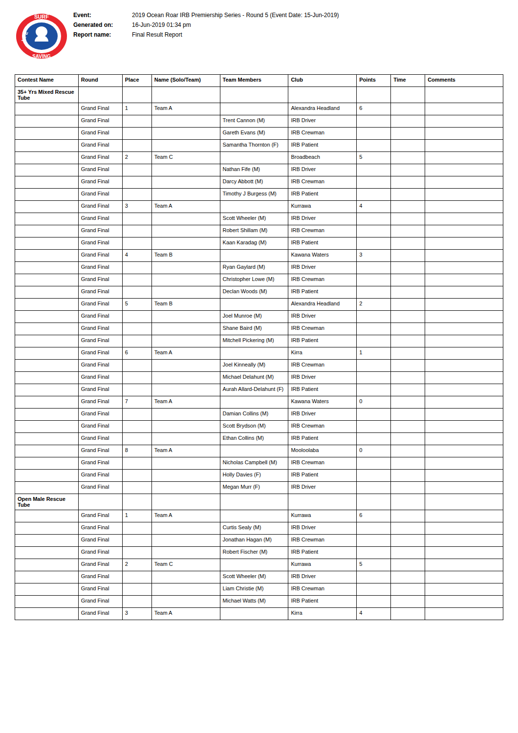SURF LIFE SAVING
Event:
2019 Ocean Roar IRB Premiership Series - Round 5 (Event Date: 15-Jun-2019)
Generated on:
16-Jun-2019 01:34 pm
Report name:
Final Result Report
| Contest Name | Round | Place | Name (Solo/Team) | Team Members | Club | Points | Time | Comments |
| --- | --- | --- | --- | --- | --- | --- | --- | --- |
| 35+ Yrs Mixed Rescue Tube | | | | | | | | |
| | Grand Final | 1 | Team A | | Alexandra Headland | 6 | | |
| | Grand Final | | | Trent Cannon (M) | IRB Driver | | | |
| | Grand Final | | | Gareth Evans (M) | IRB Crewman | | | |
| | Grand Final | | | Samantha Thornton (F) | IRB Patient | | | |
| | Grand Final | 2 | Team C | | Broadbeach | 5 | | |
| | Grand Final | | | Nathan Fife (M) | IRB Driver | | | |
| | Grand Final | | | Darcy Abbott (M) | IRB Crewman | | | |
| | Grand Final | | | Timothy J Burgess (M) | IRB Patient | | | |
| | Grand Final | 3 | Team A | | Kurrawa | 4 | | |
| | Grand Final | | | Scott Wheeler (M) | IRB Driver | | | |
| | Grand Final | | | Robert Shillam (M) | IRB Crewman | | | |
| | Grand Final | | | Kaan Karadag (M) | IRB Patient | | | |
| | Grand Final | 4 | Team B | | Kawana Waters | 3 | | |
| | Grand Final | | | Ryan Gaylard (M) | IRB Driver | | | |
| | Grand Final | | | Christopher Lowe (M) | IRB Crewman | | | |
| | Grand Final | | | Declan Woods (M) | IRB Patient | | | |
| | Grand Final | 5 | Team B | | Alexandra Headland | 2 | | |
| | Grand Final | | | Joel Munroe (M) | IRB Driver | | | |
| | Grand Final | | | Shane Baird (M) | IRB Crewman | | | |
| | Grand Final | | | Mitchell Pickering (M) | IRB Patient | | | |
| | Grand Final | 6 | Team A | | Kirra | 1 | | |
| | Grand Final | | | Joel Kinneally (M) | IRB Crewman | | | |
| | Grand Final | | | Michael Delahunt (M) | IRB Driver | | | |
| | Grand Final | | | Aurah Allard-Delahunt (F) | IRB Patient | | | |
| | Grand Final | 7 | Team A | | Kawana Waters | 0 | | |
| | Grand Final | | | Damian Collins (M) | IRB Driver | | | |
| | Grand Final | | | Scott Brydson (M) | IRB Crewman | | | |
| | Grand Final | | | Ethan Collins (M) | IRB Patient | | | |
| | Grand Final | 8 | Team A | | Mooloolaba | 0 | | |
| | Grand Final | | | Nicholas Campbell (M) | IRB Crewman | | | |
| | Grand Final | | | Holly Davies (F) | IRB Patient | | | |
| | Grand Final | | | Megan Murr (F) | IRB Driver | | | |
| Open Male Rescue Tube | | | | | | | | |
| | Grand Final | 1 | Team A | | Kurrawa | 6 | | |
| | Grand Final | | | Curtis Sealy (M) | IRB Driver | | | |
| | Grand Final | | | Jonathan Hagan (M) | IRB Crewman | | | |
| | Grand Final | | | Robert Fischer (M) | IRB Patient | | | |
| | Grand Final | 2 | Team C | | Kurrawa | 5 | | |
| | Grand Final | | | Scott Wheeler (M) | IRB Driver | | | |
| | Grand Final | | | Liam Christie (M) | IRB Crewman | | | |
| | Grand Final | | | Michael Watts (M) | IRB Patient | | | |
| | Grand Final | 3 | Team A | | Kirra | 4 | | |